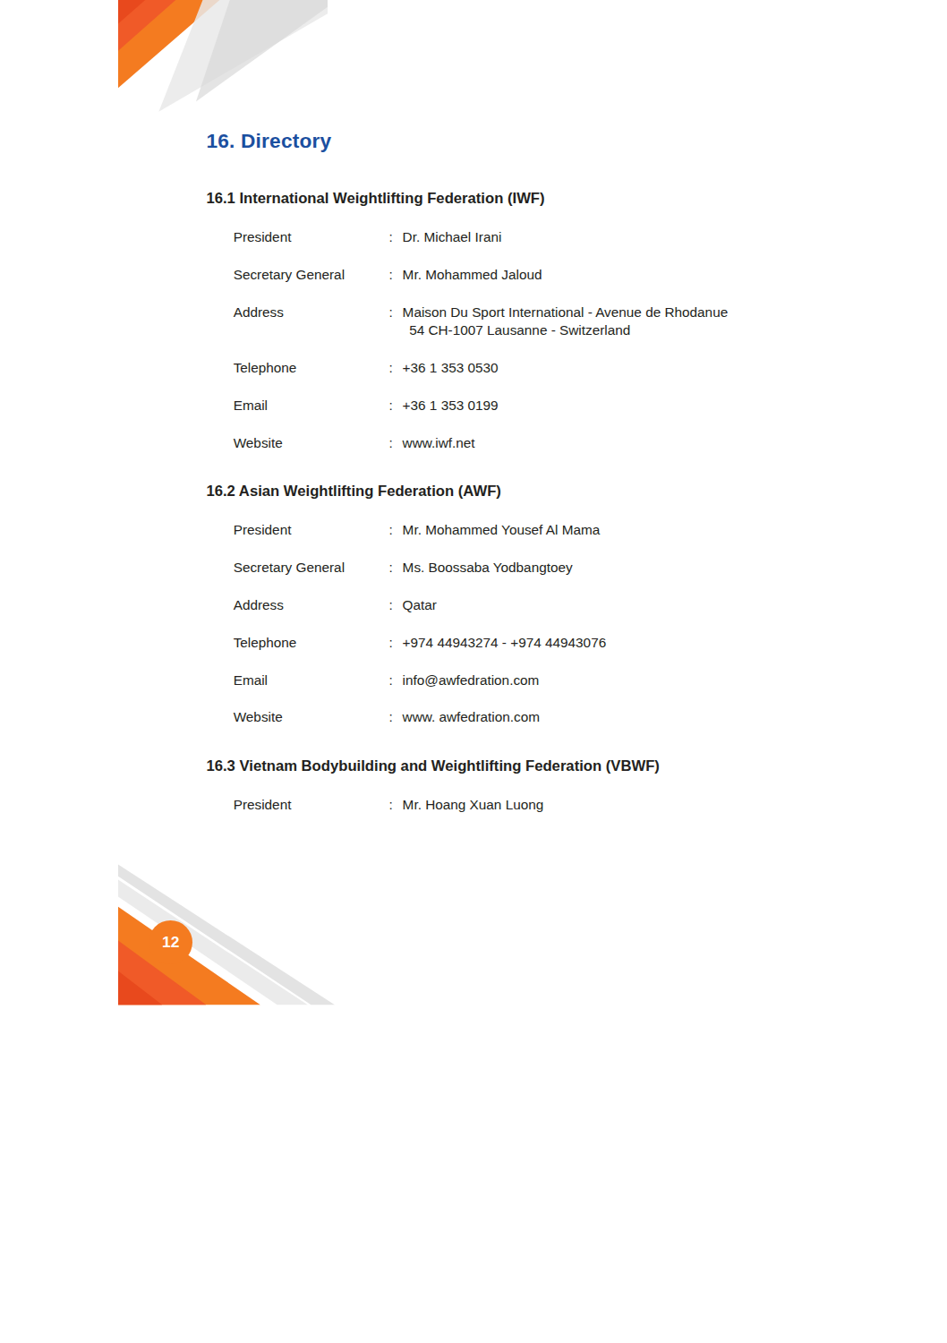12
16. Directory
16.1 International Weightlifting Federation (IWF)
| President | : | Dr. Michael Irani |
| Secretary General | : | Mr. Mohammed Jaloud |
| Address | : | Maison Du Sport International - Avenue de Rhodanue 54 CH-1007 Lausanne - Switzerland |
| Telephone | : | +36 1 353 0530 |
| Email | : | +36 1 353 0199 |
| Website | : | www.iwf.net |
16.2 Asian Weightlifting Federation (AWF)
| President | : | Mr. Mohammed Yousef Al Mama |
| Secretary General | : | Ms. Boossaba Yodbangtoey |
| Address | : | Qatar |
| Telephone | : | +974 44943274 - +974 44943076 |
| Email | : | info@awfedration.com |
| Website | : | www. awfedration.com |
16.3 Vietnam Bodybuilding and Weightlifting Federation (VBWF)
| President | : | Mr. Hoang Xuan Luong |